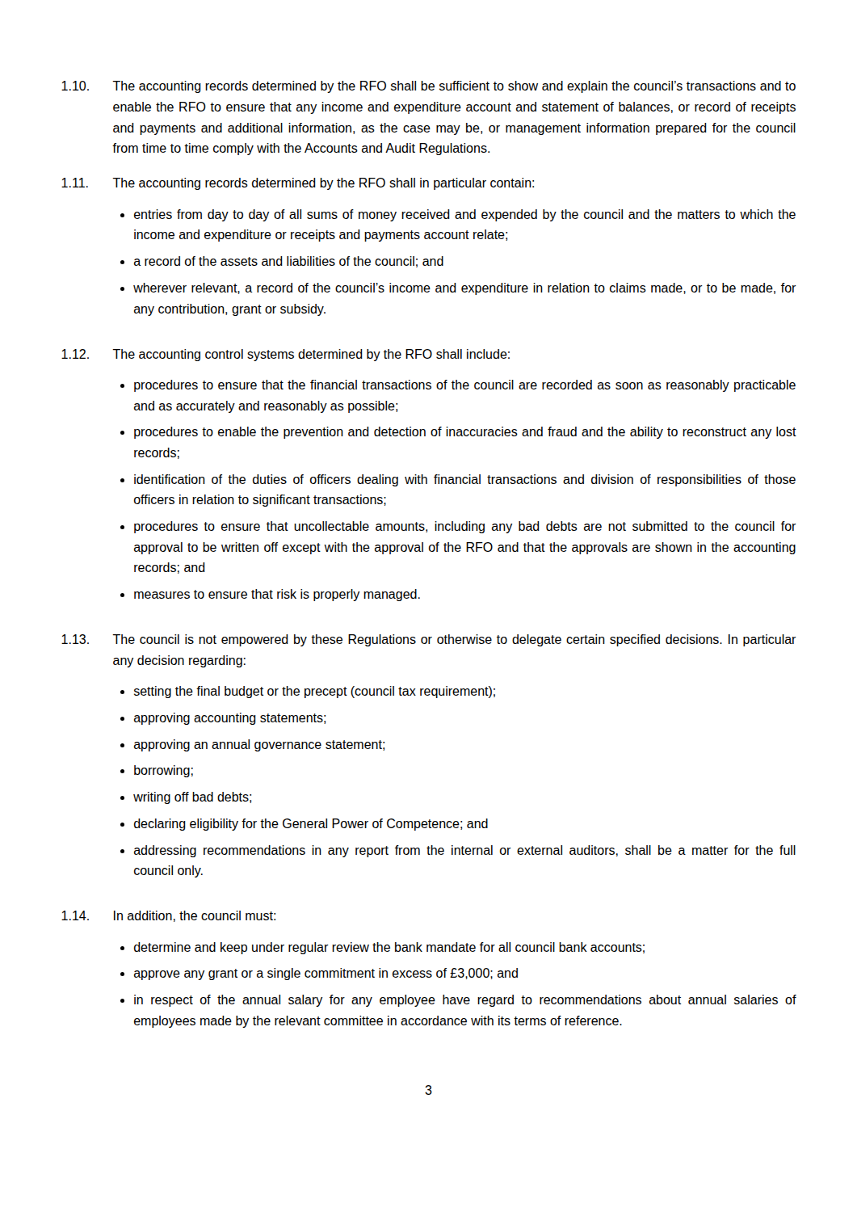1.10.
The accounting records determined by the RFO shall be sufficient to show and explain the council’s transactions and to enable the RFO to ensure that any income and expenditure account and statement of balances, or record of receipts and payments and additional information, as the case may be, or management information prepared for the council from time to time comply with the Accounts and Audit Regulations.
1.11.
The accounting records determined by the RFO shall in particular contain:
entries from day to day of all sums of money received and expended by the council and the matters to which the income and expenditure or receipts and payments account relate;
a record of the assets and liabilities of the council; and
wherever relevant, a record of the council’s income and expenditure in relation to claims made, or to be made, for any contribution, grant or subsidy.
1.12.
The accounting control systems determined by the RFO shall include:
procedures to ensure that the financial transactions of the council are recorded as soon as reasonably practicable and as accurately and reasonably as possible;
procedures to enable the prevention and detection of inaccuracies and fraud and the ability to reconstruct any lost records;
identification of the duties of officers dealing with financial transactions and division of responsibilities of those officers in relation to significant transactions;
procedures to ensure that uncollectable amounts, including any bad debts are not submitted to the council for approval to be written off except with the approval of the RFO and that the approvals are shown in the accounting records; and
measures to ensure that risk is properly managed.
1.13.
The council is not empowered by these Regulations or otherwise to delegate certain specified decisions. In particular any decision regarding:
setting the final budget or the precept (council tax requirement);
approving accounting statements;
approving an annual governance statement;
borrowing;
writing off bad debts;
declaring eligibility for the General Power of Competence; and
addressing recommendations in any report from the internal or external auditors, shall be a matter for the full council only.
1.14.
In addition, the council must:
determine and keep under regular review the bank mandate for all council bank accounts;
approve any grant or a single commitment in excess of £3,000; and
in respect of the annual salary for any employee have regard to recommendations about annual salaries of employees made by the relevant committee in accordance with its terms of reference.
3